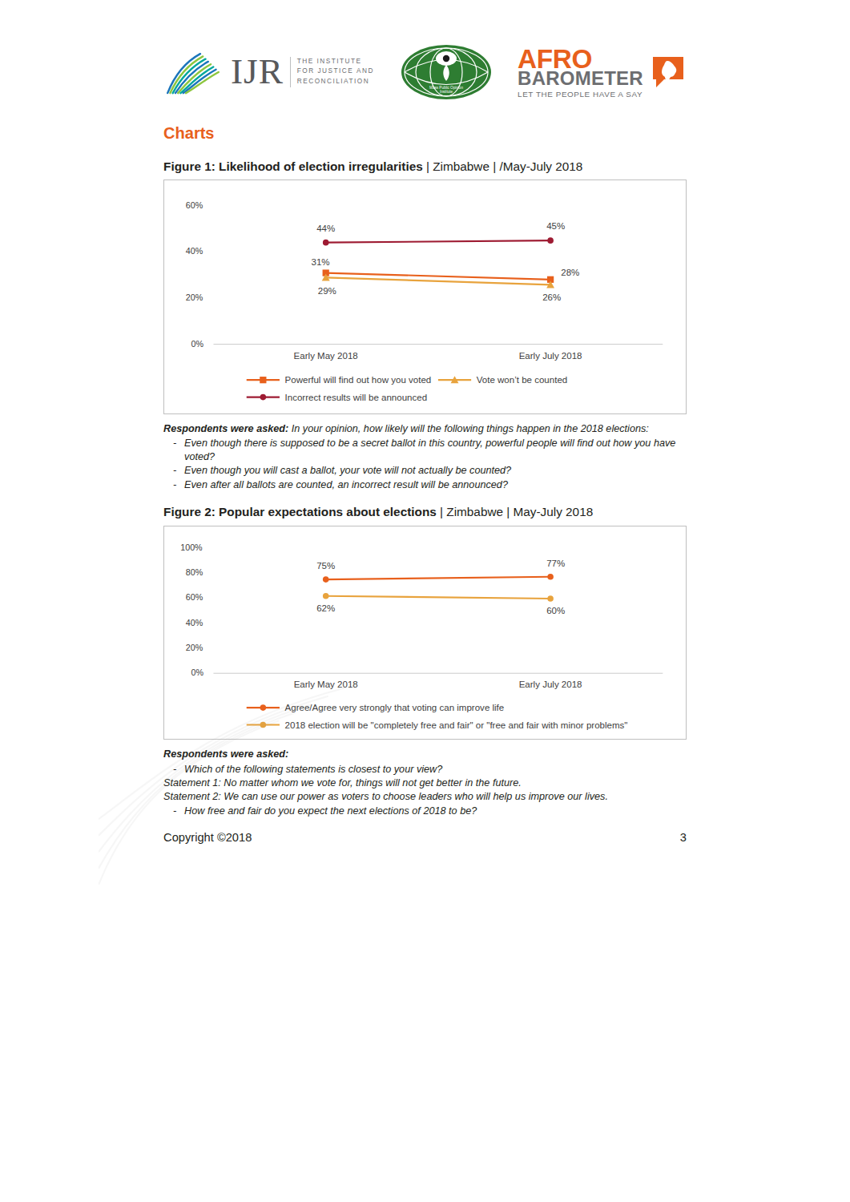IJR The Institute
for Justice and
Reconciliation
Mass Public Opinion Institute
AFRO BAROMETER Let the people have a say
Charts
Figure 1: Likelihood of election irregularities | Zimbabwe | /May-July 2018
60% 40% 20% 0% 44% 45% 31% 28% 29% 26% Early May 2018 Early July 2018 Powerful will find out how you voted Vote won’t be counted Incorrect results will be announced
Respondents were asked: In your opinion, how likely will the following things happen in the 2018 elections:
Even though there is supposed to be a secret ballot in this country, powerful people will find out how you have voted?
Even though you will cast a ballot, your vote will not actually be counted?
Even after all ballots are counted, an incorrect result will be announced?
Figure 2: Popular expectations about elections | Zimbabwe | May-July 2018
100% 80% 60% 40% 20% 0% 75% 77% 62% 60% Early May 2018 Early July 2018 Agree/Agree very strongly that voting can improve life 2018 election will be "completely free and fair" or "free and fair with minor problems"
Respondents were asked:
Which of the following statements is closest to your view?
Statement 1: No matter whom we vote for, things will not get better in the future.
Statement 2: We can use our power as voters to choose leaders who will help us improve our lives.
How free and fair do you expect the next elections of 2018 to be?
Copyright ©2018 3